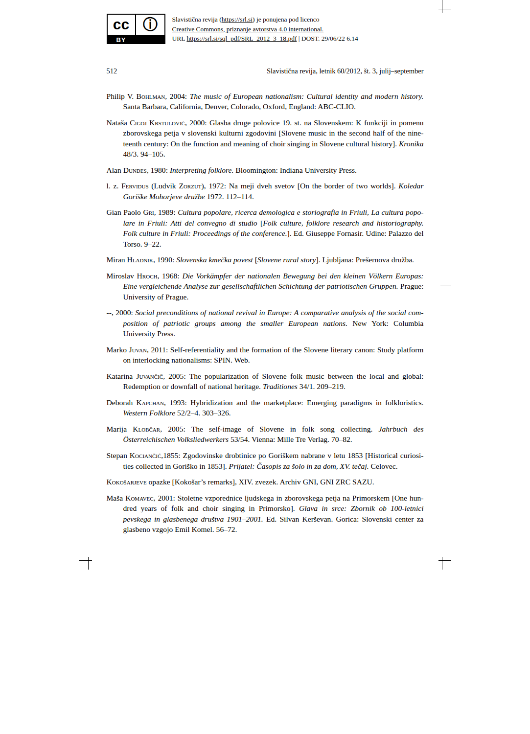cc
ⓘ
BY
Slavistična revija (https://srl.si) je ponujena pod licenco
Creative Commons, priznanje avtorstva 4.0 international.
URL https://srl.si/sql_pdf/SRL_2012_3_18.pdf | DOST. 29/06/22 6.14
512 Slavistična revija, letnik 60/2012, št. 3, julij–september
Philip V. Bohlman, 2004: The music of European nationalism: Cultural identity and modern history. Santa Barbara, California, Denver, Colorado, Oxford, England: ABC-CLIO.
Nataša Cigoj Krstulović, 2000: Glasba druge polovice 19. st. na Slovenskem: K funkciji in pomenu zborovskega petja v slovenski kulturni zgodovini [Slovene music in the second half of the nineteenth century: On the function and meaning of choir singing in Slovene cultural history]. Kronika 48/3. 94–105.
Alan Dundes, 1980: Interpreting folklore. Bloomington: Indiana University Press.
l. z. Fervidus (Ludvik Zorzut), 1972: Na meji dveh svetov [On the border of two worlds]. Koledar Goriške Mohorjeve družbe 1972. 112–114.
Gian Paolo Gri, 1989: Cultura popolare, ricerca demologica e storiografia in Friuli, La cultura popolare in Friuli: Atti del convegno di studio [Folk culture, folklore research and historiography. Folk culture in Friuli: Proceedings of the conference.]. Ed. Giuseppe Fornasir. Udine: Palazzo del Torso. 9–22.
Miran Hladnik, 1990: Slovenska kmečka povest [Slovene rural story]. Ljubljana: Prešernova družba.
Miroslav Hroch, 1968: Die Vorkämpfer der nationalen Bewegung bei den kleinen Völkern Europas: Eine vergleichende Analyse zur gesellschaftlichen Schichtung der patriotischen Gruppen. Prague: University of Prague.
--, 2000: Social preconditions of national revival in Europe: A comparative analysis of the social composition of patriotic groups among the smaller European nations. New York: Columbia University Press.
Marko Juvan, 2011: Self-referentiality and the formation of the Slovene literary canon: Study platform on interlocking nationalisms: SPIN. Web.
Katarina Juvančič, 2005: The popularization of Slovene folk music between the local and global: Redemption or downfall of national heritage. Traditiones 34/1. 209–219.
Deborah Kapchan, 1993: Hybridization and the marketplace: Emerging paradigms in folkloristics. Western Folklore 52/2–4. 303–326.
Marija Klobčar, 2005: The self-image of Slovene in folk song collecting. Jahrbuch des Österreichischen Volksliedwerkers 53/54. Vienna: Mille Tre Verlag. 70–82.
Stepan Kociančić,1855: Zgodovinske drobtinice po Goriškem nabrane v letu 1853 [Historical curiosities collected in Goriško in 1853]. Prijatel: Časopis za šolo in za dom, XV. tečaj. Celovec.
Kokošarjeve opazke [Kokošar’s remarks], XIV. zvezek. Archiv GNI, GNI ZRC SAZU.
Maša Komavec, 2001: Stoletne vzporednice ljudskega in zborovskega petja na Primorskem [One hundred years of folk and choir singing in Primorsko]. Glava in srce: Zbornik ob 100-letnici pevskega in glasbenega društva 1901–2001. Ed. Silvan Kerševan. Gorica: Slovenski center za glasbeno vzgojo Emil Komel. 56–72.